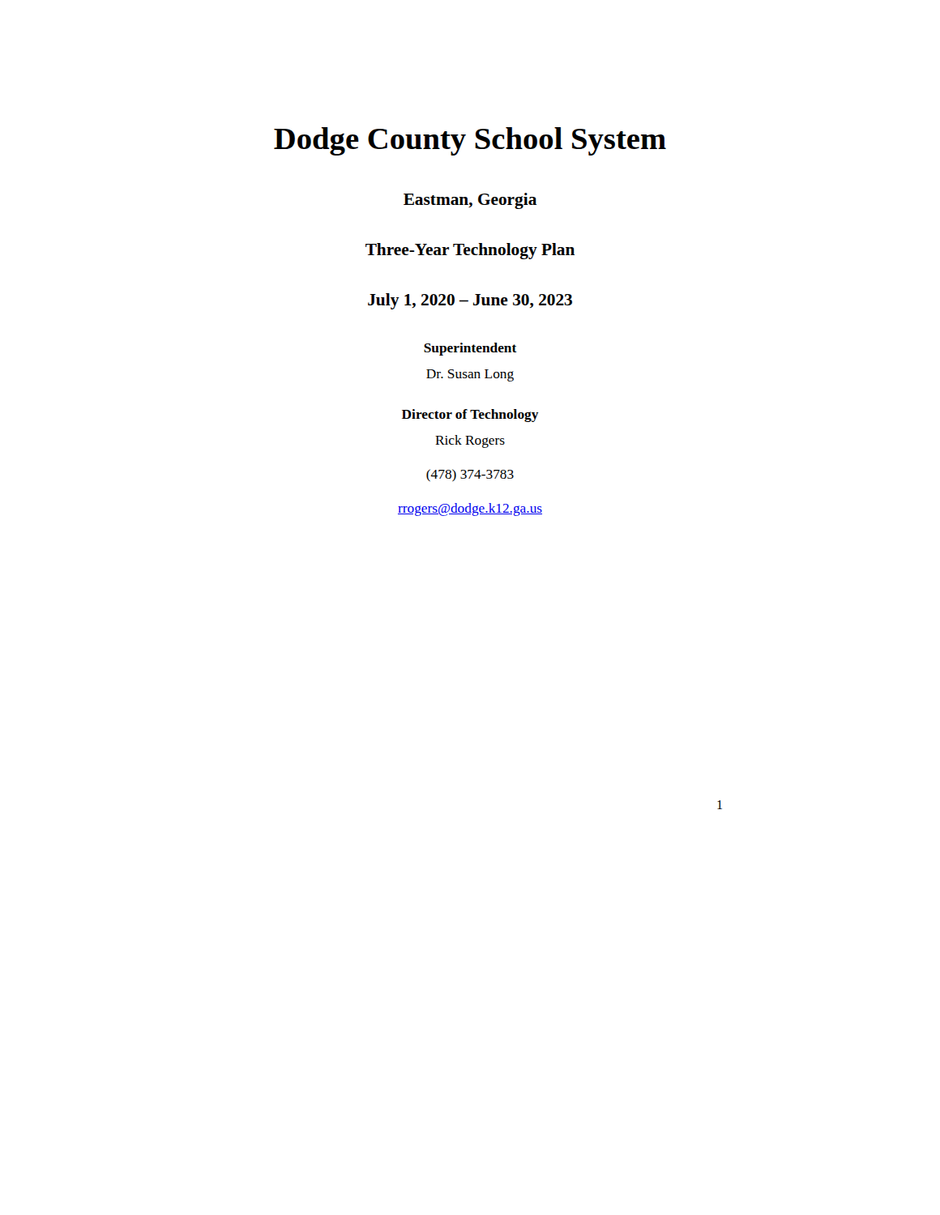Dodge County School System
Eastman, Georgia
Three-Year Technology Plan
July 1, 2020 – June 30, 2023
Superintendent
Dr. Susan Long
Director of Technology
Rick Rogers
(478) 374-3783
rrogers@dodge.k12.ga.us
1